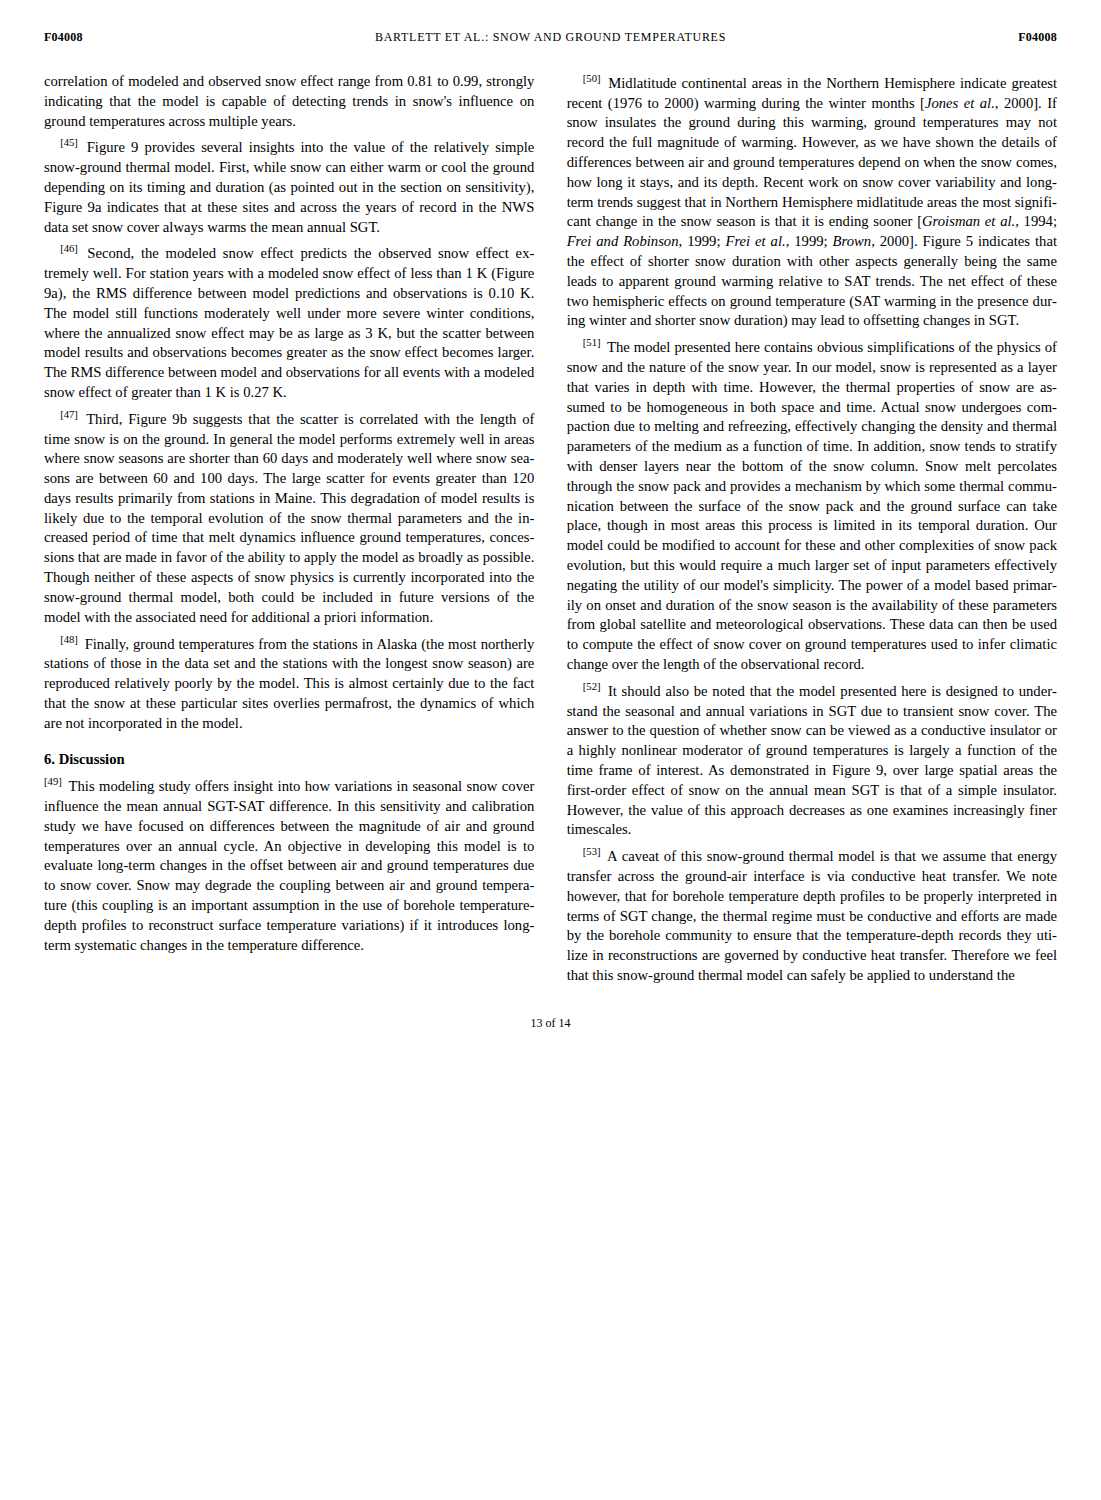F04008 Bartlett et al.: Snow and Ground Temperatures F04008
correlation of modeled and observed snow effect range from 0.81 to 0.99, strongly indicating that the model is capable of detecting trends in snow's influence on ground temperatures across multiple years.
[45] Figure 9 provides several insights into the value of the relatively simple snow-ground thermal model. First, while snow can either warm or cool the ground depending on its timing and duration (as pointed out in the section on sensitivity), Figure 9a indicates that at these sites and across the years of record in the NWS data set snow cover always warms the mean annual SGT.
[46] Second, the modeled snow effect predicts the observed snow effect extremely well. For station years with a modeled snow effect of less than 1 K (Figure 9a), the RMS difference between model predictions and observations is 0.10 K. The model still functions moderately well under more severe winter conditions, where the annualized snow effect may be as large as 3 K, but the scatter between model results and observations becomes greater as the snow effect becomes larger. The RMS difference between model and observations for all events with a modeled snow effect of greater than 1 K is 0.27 K.
[47] Third, Figure 9b suggests that the scatter is correlated with the length of time snow is on the ground. In general the model performs extremely well in areas where snow seasons are shorter than 60 days and moderately well where snow seasons are between 60 and 100 days. The large scatter for events greater than 120 days results primarily from stations in Maine. This degradation of model results is likely due to the temporal evolution of the snow thermal parameters and the increased period of time that melt dynamics influence ground temperatures, concessions that are made in favor of the ability to apply the model as broadly as possible. Though neither of these aspects of snow physics is currently incorporated into the snow-ground thermal model, both could be included in future versions of the model with the associated need for additional a priori information.
[48] Finally, ground temperatures from the stations in Alaska (the most northerly stations of those in the data set and the stations with the longest snow season) are reproduced relatively poorly by the model. This is almost certainly due to the fact that the snow at these particular sites overlies permafrost, the dynamics of which are not incorporated in the model.
6. Discussion
[49] This modeling study offers insight into how variations in seasonal snow cover influence the mean annual SGT-SAT difference. In this sensitivity and calibration study we have focused on differences between the magnitude of air and ground temperatures over an annual cycle. An objective in developing this model is to evaluate long-term changes in the offset between air and ground temperatures due to snow cover. Snow may degrade the coupling between air and ground temperature (this coupling is an important assumption in the use of borehole temperature-depth profiles to reconstruct surface temperature variations) if it introduces long-term systematic changes in the temperature difference.
[50] Midlatitude continental areas in the Northern Hemisphere indicate greatest recent (1976 to 2000) warming during the winter months [Jones et al., 2000]. If snow insulates the ground during this warming, ground temperatures may not record the full magnitude of warming. However, as we have shown the details of differences between air and ground temperatures depend on when the snow comes, how long it stays, and its depth. Recent work on snow cover variability and long-term trends suggest that in Northern Hemisphere midlatitude areas the most significant change in the snow season is that it is ending sooner [Groisman et al., 1994; Frei and Robinson, 1999; Frei et al., 1999; Brown, 2000]. Figure 5 indicates that the effect of shorter snow duration with other aspects generally being the same leads to apparent ground warming relative to SAT trends. The net effect of these two hemispheric effects on ground temperature (SAT warming in the presence during winter and shorter snow duration) may lead to offsetting changes in SGT.
[51] The model presented here contains obvious simplifications of the physics of snow and the nature of the snow year. In our model, snow is represented as a layer that varies in depth with time. However, the thermal properties of snow are assumed to be homogeneous in both space and time. Actual snow undergoes compaction due to melting and refreezing, effectively changing the density and thermal parameters of the medium as a function of time. In addition, snow tends to stratify with denser layers near the bottom of the snow column. Snow melt percolates through the snow pack and provides a mechanism by which some thermal communication between the surface of the snow pack and the ground surface can take place, though in most areas this process is limited in its temporal duration. Our model could be modified to account for these and other complexities of snow pack evolution, but this would require a much larger set of input parameters effectively negating the utility of our model's simplicity. The power of a model based primarily on onset and duration of the snow season is the availability of these parameters from global satellite and meteorological observations. These data can then be used to compute the effect of snow cover on ground temperatures used to infer climatic change over the length of the observational record.
[52] It should also be noted that the model presented here is designed to understand the seasonal and annual variations in SGT due to transient snow cover. The answer to the question of whether snow can be viewed as a conductive insulator or a highly nonlinear moderator of ground temperatures is largely a function of the time frame of interest. As demonstrated in Figure 9, over large spatial areas the first-order effect of snow on the annual mean SGT is that of a simple insulator. However, the value of this approach decreases as one examines increasingly finer timescales.
[53] A caveat of this snow-ground thermal model is that we assume that energy transfer across the ground-air interface is via conductive heat transfer. We note however, that for borehole temperature depth profiles to be properly interpreted in terms of SGT change, the thermal regime must be conductive and efforts are made by the borehole community to ensure that the temperature-depth records they utilize in reconstructions are governed by conductive heat transfer. Therefore we feel that this snow-ground thermal model can safely be applied to understand the
13 of 14